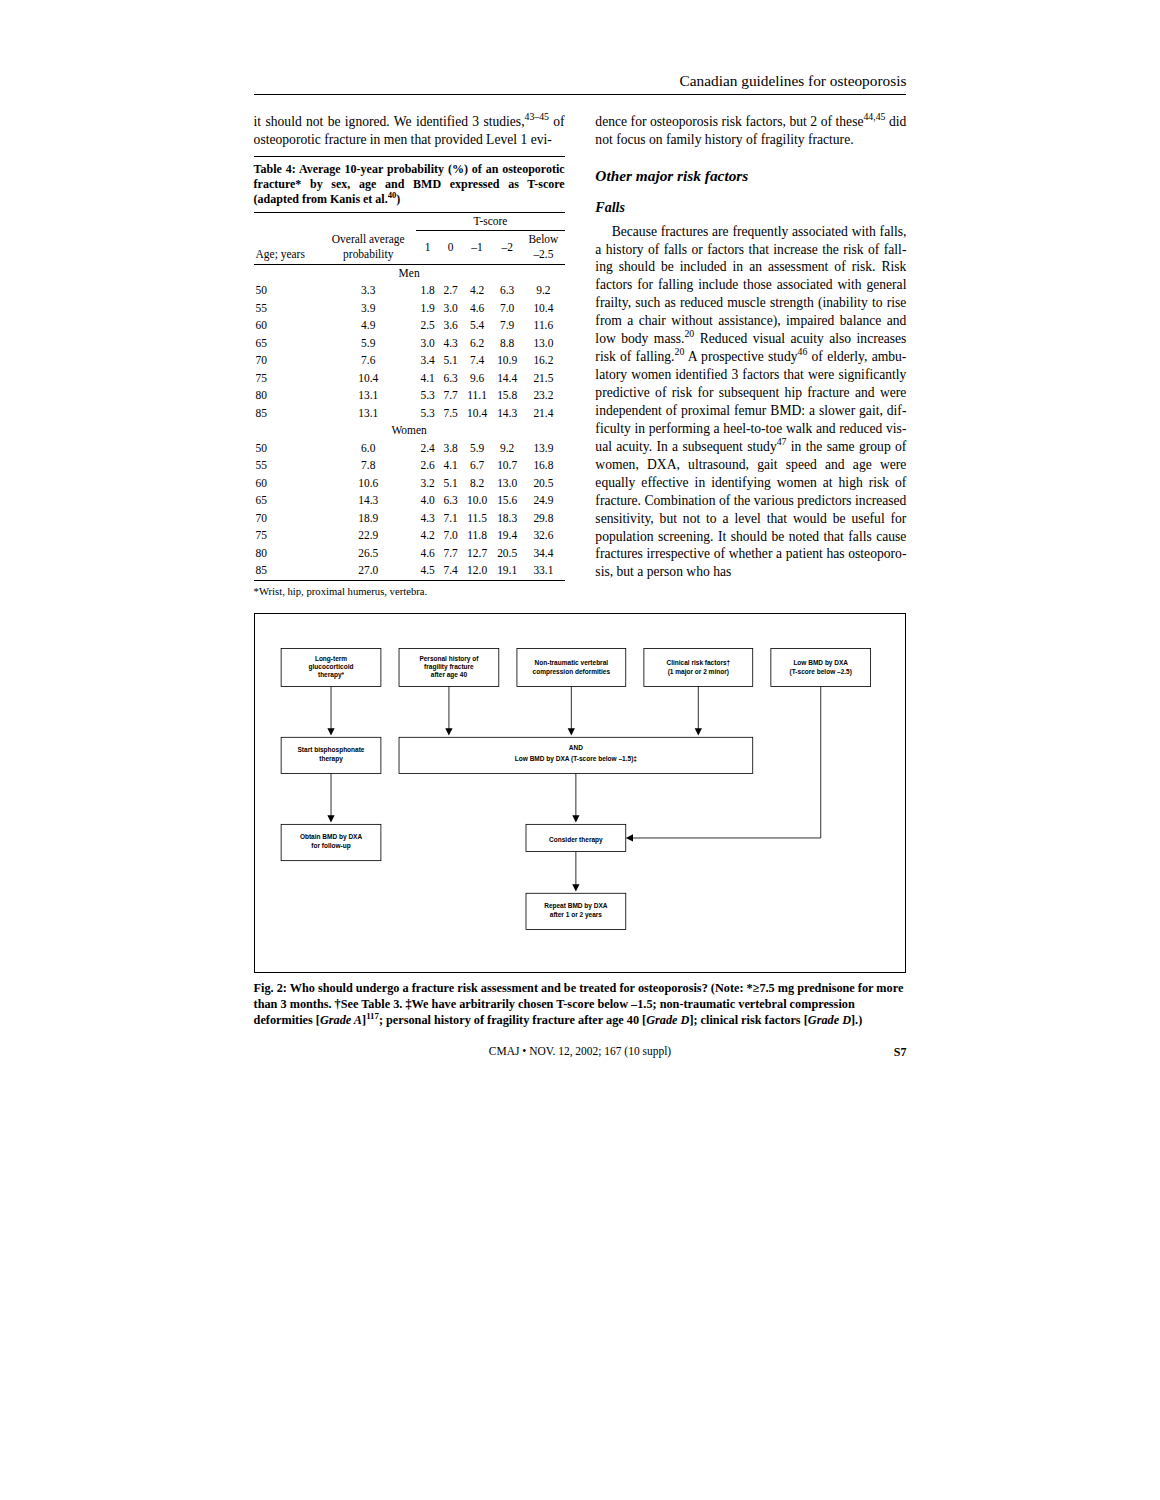Canadian guidelines for osteoporosis
it should not be ignored. We identified 3 studies,43–45 of osteoporotic fracture in men that provided Level 1 evi-
Table 4: Average 10-year probability (%) of an osteoporotic fracture* by sex, age and BMD expressed as T-score (adapted from Kanis et al.40)
| Age; years | Overall average probability | T-score |
| --- | --- | --- |
| 1 | 0 | –1 | –2 | Below –2.5 |
| Men |
| 50 | 3.3 | 1.8 | 2.7 | 4.2 | 6.3 | 9.2 |
| 55 | 3.9 | 1.9 | 3.0 | 4.6 | 7.0 | 10.4 |
| 60 | 4.9 | 2.5 | 3.6 | 5.4 | 7.9 | 11.6 |
| 65 | 5.9 | 3.0 | 4.3 | 6.2 | 8.8 | 13.0 |
| 70 | 7.6 | 3.4 | 5.1 | 7.4 | 10.9 | 16.2 |
| 75 | 10.4 | 4.1 | 6.3 | 9.6 | 14.4 | 21.5 |
| 80 | 13.1 | 5.3 | 7.7 | 11.1 | 15.8 | 23.2 |
| 85 | 13.1 | 5.3 | 7.5 | 10.4 | 14.3 | 21.4 |
| Women |
| 50 | 6.0 | 2.4 | 3.8 | 5.9 | 9.2 | 13.9 |
| 55 | 7.8 | 2.6 | 4.1 | 6.7 | 10.7 | 16.8 |
| 60 | 10.6 | 3.2 | 5.1 | 8.2 | 13.0 | 20.5 |
| 65 | 14.3 | 4.0 | 6.3 | 10.0 | 15.6 | 24.9 |
| 70 | 18.9 | 4.3 | 7.1 | 11.5 | 18.3 | 29.8 |
| 75 | 22.9 | 4.2 | 7.0 | 11.8 | 19.4 | 32.6 |
| 80 | 26.5 | 4.6 | 7.7 | 12.7 | 20.5 | 34.4 |
| 85 | 27.0 | 4.5 | 7.4 | 12.0 | 19.1 | 33.1 |
*Wrist, hip, proximal humerus, vertebra.
dence for osteoporosis risk factors, but 2 of these44,45 did not focus on family history of fragility fracture.
Other major risk factors
Falls
Because fractures are frequently associated with falls, a history of falls or factors that increase the risk of falling should be included in an assessment of risk. Risk factors for falling include those associated with general frailty, such as reduced muscle strength (inability to rise from a chair without assistance), impaired balance and low body mass.20 Reduced visual acuity also increases risk of falling.20 A prospective study46 of elderly, ambulatory women identified 3 factors that were significantly predictive of risk for subsequent hip fracture and were independent of proximal femur BMD: a slower gait, difficulty in performing a heel-to-toe walk and reduced visual acuity. In a subsequent study47 in the same group of women, DXA, ultrasound, gait speed and age were equally effective in identifying women at high risk of fracture. Combination of the various predictors increased sensitivity, but not to a level that would be useful for population screening. It should be noted that falls cause fractures irrespective of whether a patient has osteoporosis, but a person who has
Long-term glucocorticoid therapy* Personal history of fragility fracture after age 40 Non-traumatic vertebral compression deformities Clinical risk factors† (1 major or 2 minor) Low BMD by DXA (T-score below –2.5) Start bisphosphonate therapy AND Low BMD by DXA (T-score below –1.5)‡ Obtain BMD by DXA for follow-up Consider therapy Repeat BMD by DXA after 1 or 2 years
Fig. 2: Who should undergo a fracture risk assessment and be treated for osteoporosis? (Note: *≥7.5 mg prednisone for more than 3 months. †See Table 3. ‡We have arbitrarily chosen T-score below –1.5; non-traumatic vertebral compression deformities [Grade A]117; personal history of fragility fracture after age 40 [Grade D]; clinical risk factors [Grade D].)
CMAJ • NOV. 12, 2002; 167 (10 suppl) S7